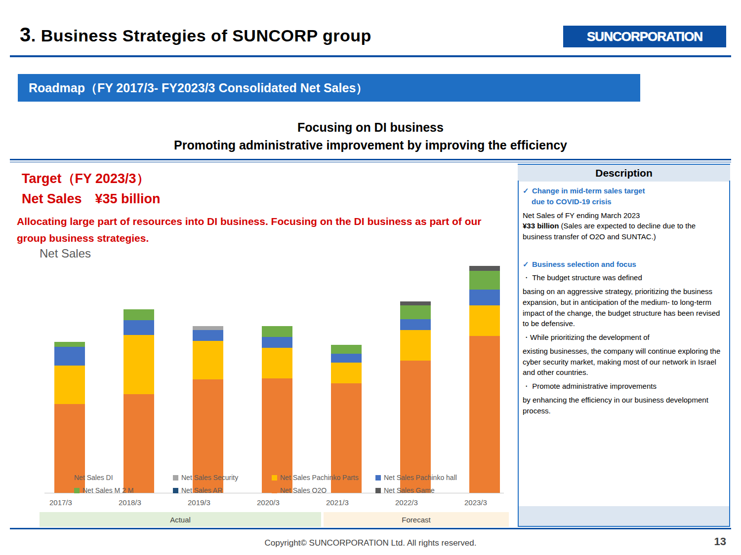3. Business Strategies of SUNCORP group
SUNCORPORATION
Roadmap（FY 2017/3- FY2023/3 Consolidated Net Sales）
Focusing on DI business
Promoting administrative improvement by improving the efficiency
Target（FY 2023/3）
Net Sales　¥35 billion
Allocating large part of resources into DI business. Focusing on the DI business as part of our group business strategies.
Net Sales
Net Sales DI
Net Sales Security
Net Sales Pachinko Parts
Net Sales Pachinko hall
Net Sales M 2 M
Net Sales AR
Net Sales O2O
Net Sales Game
2017/3
2018/3
2019/3
2020/3
2021/3
2022/3
2023/3
Actual
Forecast
Description
✓Change in mid-term sales target
due to COVID-19 crisis
Net Sales of FY ending March 2023
¥33 billion (Sales are expected to decline due to the business transfer of O2O and SUNTAC.)
✓Business selection and focus
・ The budget structure was defined
basing on an aggressive strategy, prioritizing the business expansion, but in anticipation of the medium- to long-term impact of the change, the budget structure has been revised to be defensive.
・While prioritizing the development of
existing businesses, the company will continue exploring the cyber security market, making most of our network in Israel and other countries.
・ Promote administrative improvements
by enhancing the efficiency in our business development process.
Copyright© SUNCORPORATION Ltd. All rights reserved.
13